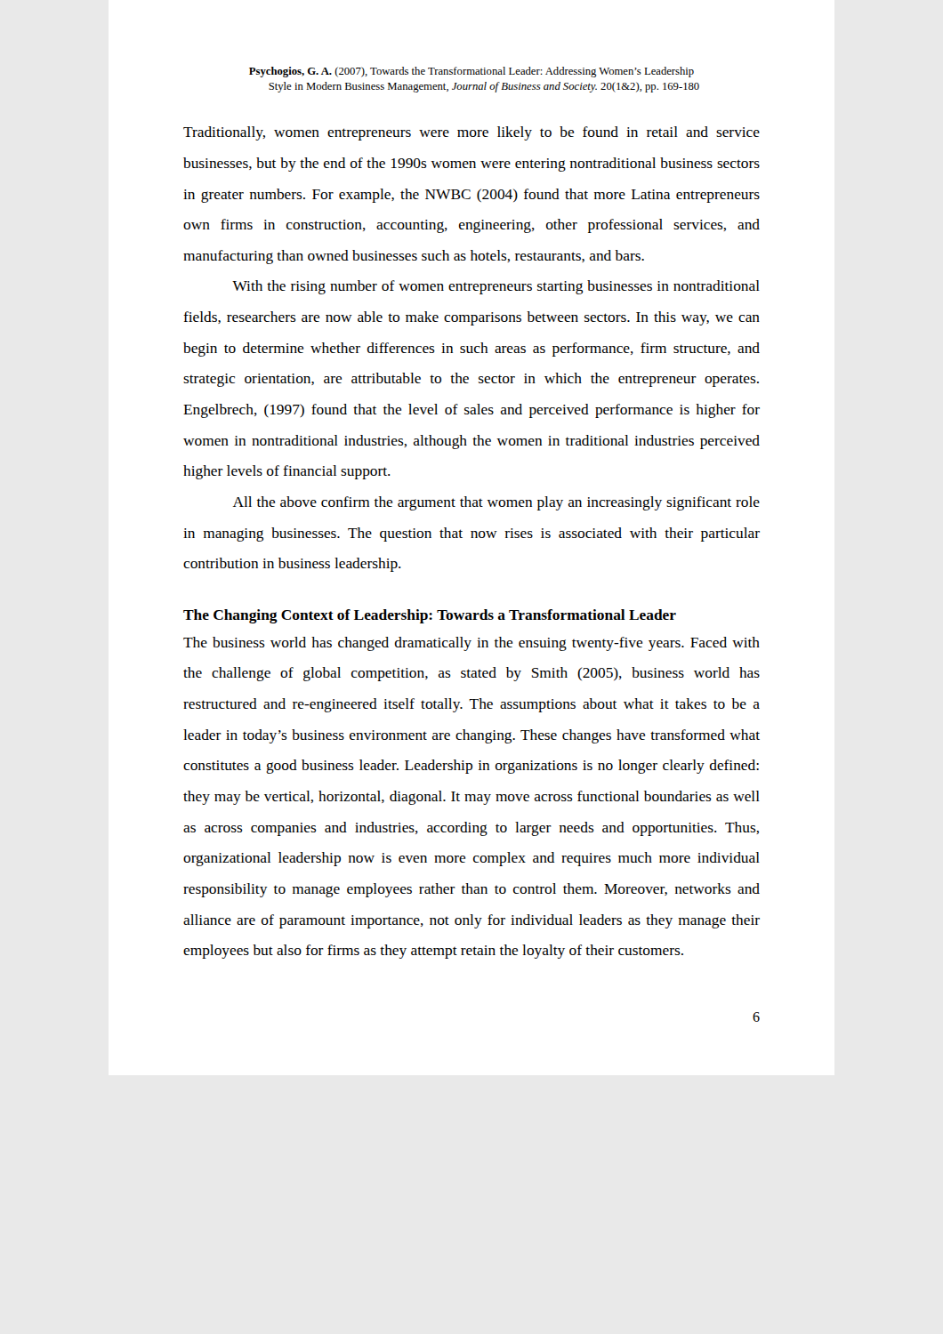Psychogios, G. A. (2007), Towards the Transformational Leader: Addressing Women’s Leadership Style in Modern Business Management, Journal of Business and Society. 20(1&2), pp. 169-180
Traditionally, women entrepreneurs were more likely to be found in retail and service businesses, but by the end of the 1990s women were entering nontraditional business sectors in greater numbers. For example, the NWBC (2004) found that more Latina entrepreneurs own firms in construction, accounting, engineering, other professional services, and manufacturing than owned businesses such as hotels, restaurants, and bars.
With the rising number of women entrepreneurs starting businesses in nontraditional fields, researchers are now able to make comparisons between sectors. In this way, we can begin to determine whether differences in such areas as performance, firm structure, and strategic orientation, are attributable to the sector in which the entrepreneur operates. Engelbrech, (1997) found that the level of sales and perceived performance is higher for women in nontraditional industries, although the women in traditional industries perceived higher levels of financial support.
All the above confirm the argument that women play an increasingly significant role in managing businesses. The question that now rises is associated with their particular contribution in business leadership.
The Changing Context of Leadership: Towards a Transformational Leader
The business world has changed dramatically in the ensuing twenty-five years. Faced with the challenge of global competition, as stated by Smith (2005), business world has restructured and re-engineered itself totally. The assumptions about what it takes to be a leader in today’s business environment are changing. These changes have transformed what constitutes a good business leader. Leadership in organizations is no longer clearly defined: they may be vertical, horizontal, diagonal. It may move across functional boundaries as well as across companies and industries, according to larger needs and opportunities. Thus, organizational leadership now is even more complex and requires much more individual responsibility to manage employees rather than to control them. Moreover, networks and alliance are of paramount importance, not only for individual leaders as they manage their employees but also for firms as they attempt retain the loyalty of their customers.
6